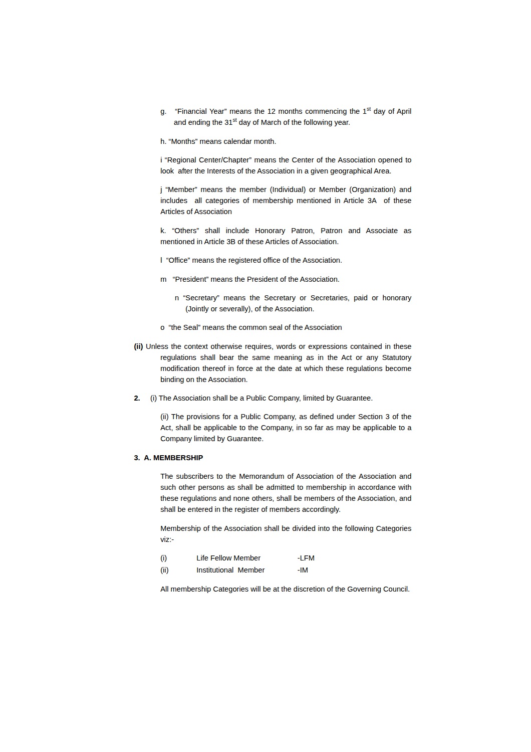g. “Financial Year” means the 12 months commencing the 1st day of April and ending the 31st day of March of the following year.
h. “Months” means calendar month.
i “Regional Center/Chapter” means the Center of the Association opened to look after the Interests of the Association in a given geographical Area.
j “Member” means the member (Individual) or Member (Organization) and includes all categories of membership mentioned in Article 3A of these Articles of Association
k. “Others” shall include Honorary Patron, Patron and Associate as mentioned in Article 3B of these Articles of Association.
l “Office” means the registered office of the Association.
m “President” means the President of the Association.
n “Secretary” means the Secretary or Secretaries, paid or honorary (Jointly or severally), of the Association.
o “the Seal” means the common seal of the Association
(ii) Unless the context otherwise requires, words or expressions contained in these regulations shall bear the same meaning as in the Act or any Statutory modification thereof in force at the date at which these regulations become binding on the Association.
2. (i) The Association shall be a Public Company, limited by Guarantee.
(ii) The provisions for a Public Company, as defined under Section 3 of the Act, shall be applicable to the Company, in so far as may be applicable to a Company limited by Guarantee.
3. A. MEMBERSHIP
The subscribers to the Memorandum of Association of the Association and such other persons as shall be admitted to membership in accordance with these regulations and none others, shall be members of the Association, and shall be entered in the register of members accordingly.
Membership of the Association shall be divided into the following Categories viz:-
| (i) | Life Fellow Member | -LFM |
| (ii) | Institutional Member | -IM |
All membership Categories will be at the discretion of the Governing Council.